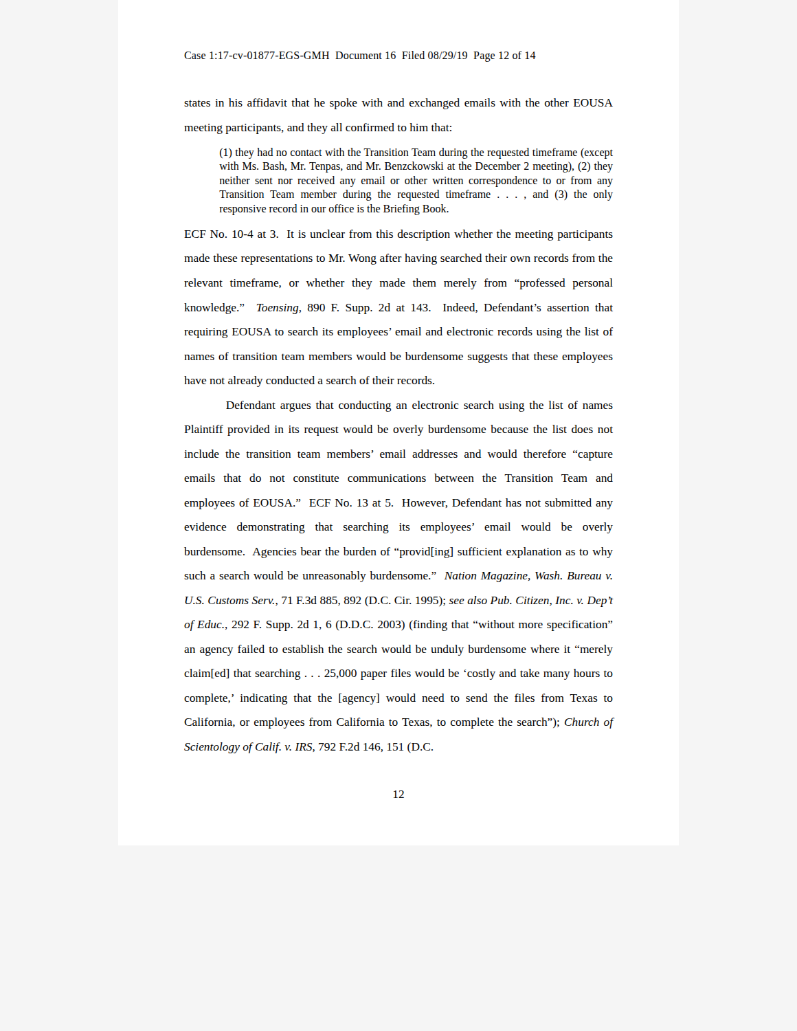Case 1:17-cv-01877-EGS-GMH Document 16 Filed 08/29/19 Page 12 of 14
states in his affidavit that he spoke with and exchanged emails with the other EOUSA meeting participants, and they all confirmed to him that:
(1) they had no contact with the Transition Team during the requested timeframe (except with Ms. Bash, Mr. Tenpas, and Mr. Benzckowski at the December 2 meeting), (2) they neither sent nor received any email or other written correspondence to or from any Transition Team member during the requested timeframe . . . , and (3) the only responsive record in our office is the Briefing Book.
ECF No. 10-4 at 3. It is unclear from this description whether the meeting participants made these representations to Mr. Wong after having searched their own records from the relevant timeframe, or whether they made them merely from “professed personal knowledge.” Toensing, 890 F. Supp. 2d at 143. Indeed, Defendant’s assertion that requiring EOUSA to search its employees’ email and electronic records using the list of names of transition team members would be burdensome suggests that these employees have not already conducted a search of their records.
Defendant argues that conducting an electronic search using the list of names Plaintiff provided in its request would be overly burdensome because the list does not include the transition team members’ email addresses and would therefore “capture emails that do not constitute communications between the Transition Team and employees of EOUSA.” ECF No. 13 at 5. However, Defendant has not submitted any evidence demonstrating that searching its employees’ email would be overly burdensome. Agencies bear the burden of “provid[ing] sufficient explanation as to why such a search would be unreasonably burdensome.” Nation Magazine, Wash. Bureau v. U.S. Customs Serv., 71 F.3d 885, 892 (D.C. Cir. 1995); see also Pub. Citizen, Inc. v. Dep’t of Educ., 292 F. Supp. 2d 1, 6 (D.D.C. 2003) (finding that “without more specification” an agency failed to establish the search would be unduly burdensome where it “merely claim[ed] that searching . . . 25,000 paper files would be ‘costly and take many hours to complete,’ indicating that the [agency] would need to send the files from Texas to California, or employees from California to Texas, to complete the search”); Church of Scientology of Calif. v. IRS, 792 F.2d 146, 151 (D.C.
12